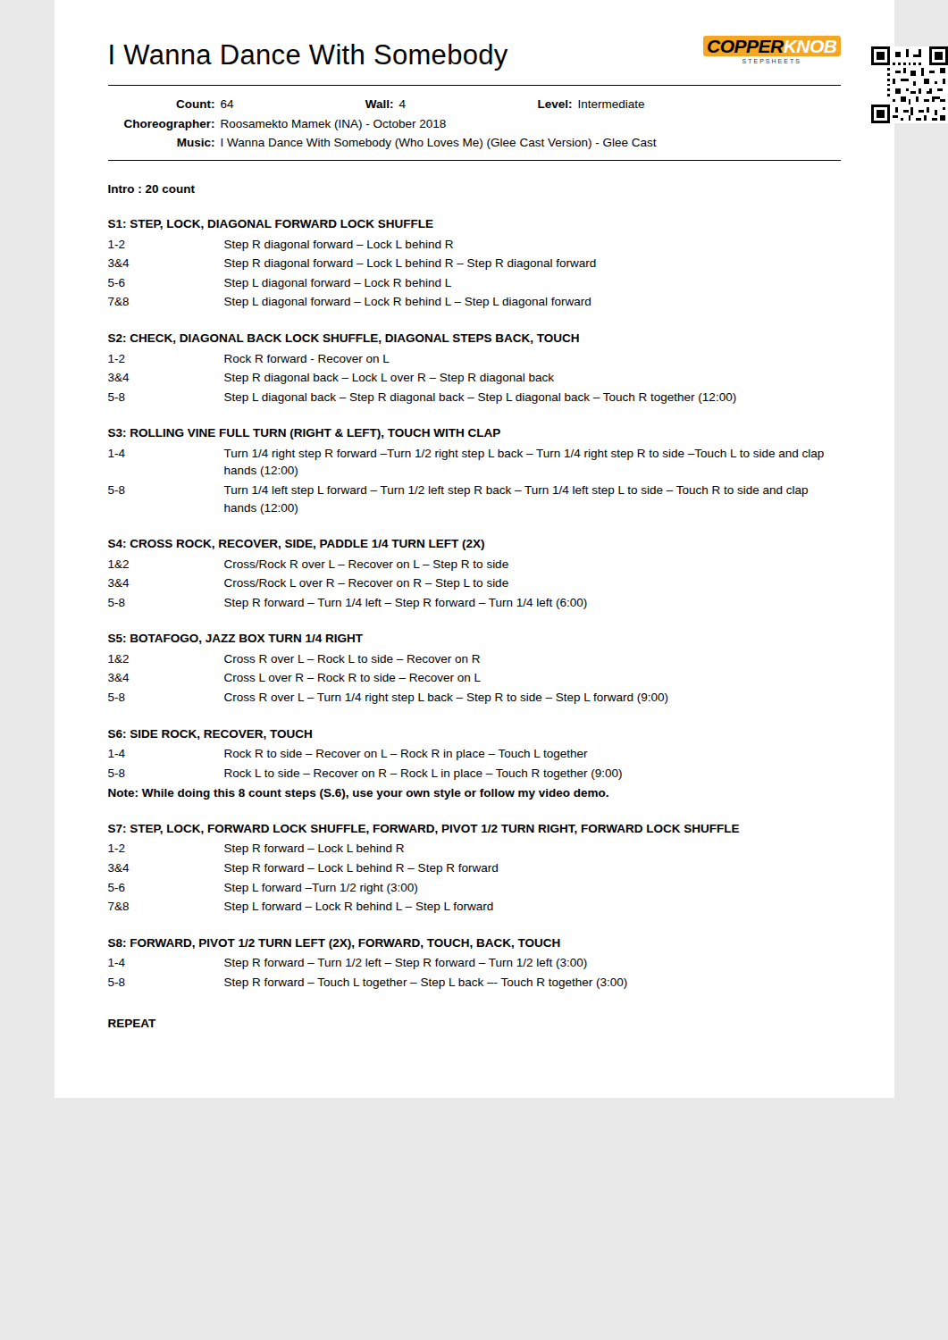I Wanna Dance With Somebody
COPPERKNOB
STEPSHEETS
| Count: | 64 | Wall: | 4 | Level: | Intermediate |
| Choreographer: | Roosamekto Mamek (INA) - October 2018 |
| Music: | I Wanna Dance With Somebody (Who Loves Me) (Glee Cast Version) - Glee Cast |
Intro : 20 count
S1: Step, Lock, Diagonal Forward Lock Shuffle
| 1-2 | Step R diagonal forward – Lock L behind R |
| 3&4 | Step R diagonal forward – Lock L behind R – Step R diagonal forward |
| 5-6 | Step L diagonal forward – Lock R behind L |
| 7&8 | Step L diagonal forward – Lock R behind L – Step L diagonal forward |
S2: Check, Diagonal Back Lock Shuffle, Diagonal Steps Back, Touch
| 1-2 | Rock R forward - Recover on L |
| 3&4 | Step R diagonal back – Lock L over R – Step R diagonal back |
| 5-8 | Step L diagonal back – Step R diagonal back – Step L diagonal back – Touch R together (12:00) |
S3: Rolling Vine Full Turn (Right & Left), Touch With Clap
| 1-4 | Turn 1/4 right step R forward –Turn 1/2 right step L back – Turn 1/4 right step R to side –Touch L to side and clap hands (12:00) |
| 5-8 | Turn 1/4 left step L forward – Turn 1/2 left step R back – Turn 1/4 left step L to side – Touch R to side and clap hands (12:00) |
S4: Cross Rock, Recover, Side, Paddle 1/4 Turn Left (2x)
| 1&2 | Cross/Rock R over L – Recover on L – Step R to side |
| 3&4 | Cross/Rock L over R – Recover on R – Step L to side |
| 5-8 | Step R forward – Turn 1/4 left – Step R forward – Turn 1/4 left (6:00) |
S5: Botafogo, Jazz Box Turn 1/4 Right
| 1&2 | Cross R over L – Rock L to side – Recover on R |
| 3&4 | Cross L over R – Rock R to side – Recover on L |
| 5-8 | Cross R over L – Turn 1/4 right step L back – Step R to side – Step L forward (9:00) |
S6: Side Rock, Recover, Touch
| 1-4 | Rock R to side – Recover on L – Rock R in place – Touch L together |
| 5-8 | Rock L to side – Recover on R – Rock L in place – Touch R together (9:00) |
Note: While doing this 8 count steps (S.6), use your own style or follow my video demo.
S7: Step, Lock, Forward Lock Shuffle, Forward, Pivot 1/2 Turn Right, Forward Lock Shuffle
| 1-2 | Step R forward – Lock L behind R |
| 3&4 | Step R forward – Lock L behind R – Step R forward |
| 5-6 | Step L forward –Turn 1/2 right (3:00) |
| 7&8 | Step L forward – Lock R behind L – Step L forward |
S8: Forward, Pivot 1/2 Turn Left (2x), Forward, Touch, Back, Touch
| 1-4 | Step R forward – Turn 1/2 left – Step R forward – Turn 1/2 left (3:00) |
| 5-8 | Step R forward – Touch L together – Step L back –- Touch R together (3:00) |
REPEAT